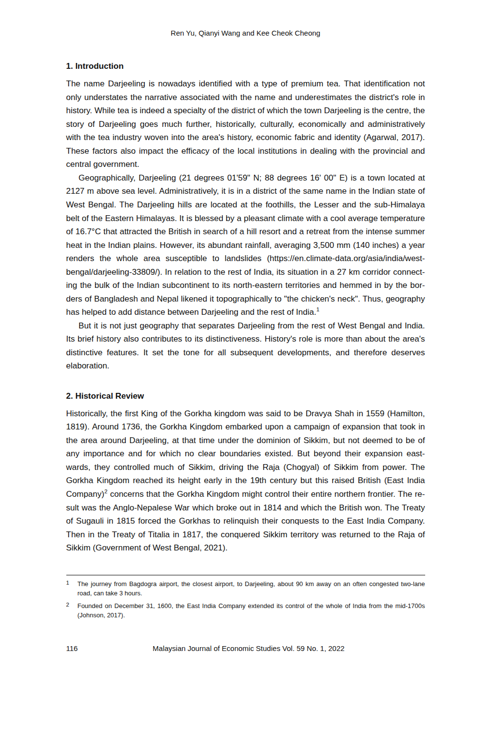Ren Yu, Qianyi Wang and Kee Cheok Cheong
1. Introduction
The name Darjeeling is nowadays identified with a type of premium tea. That identification not only understates the narrative associated with the name and underestimates the district's role in history. While tea is indeed a specialty of the district of which the town Darjeeling is the centre, the story of Darjeeling goes much further, historically, culturally, economically and administratively with the tea industry woven into the area's history, economic fabric and identity (Agarwal, 2017). These factors also impact the efficacy of the local institutions in dealing with the provincial and central government.
Geographically, Darjeeling (21 degrees 01'59" N; 88 degrees 16' 00" E) is a town located at 2127 m above sea level. Administratively, it is in a district of the same name in the Indian state of West Bengal. The Darjeeling hills are located at the foothills, the Lesser and the sub-Himalaya belt of the Eastern Himalayas. It is blessed by a pleasant climate with a cool average temperature of 16.7°C that attracted the British in search of a hill resort and a retreat from the intense summer heat in the Indian plains. However, its abundant rainfall, averaging 3,500 mm (140 inches) a year renders the whole area susceptible to landslides (https://en.climate-data.org/asia/india/west-bengal/darjeeling-33809/). In relation to the rest of India, its situation in a 27 km corridor connecting the bulk of the Indian subcontinent to its north-eastern territories and hemmed in by the borders of Bangladesh and Nepal likened it topographically to "the chicken's neck". Thus, geography has helped to add distance between Darjeeling and the rest of India.1
But it is not just geography that separates Darjeeling from the rest of West Bengal and India. Its brief history also contributes to its distinctiveness. History's role is more than about the area's distinctive features. It set the tone for all subsequent developments, and therefore deserves elaboration.
2. Historical Review
Historically, the first King of the Gorkha kingdom was said to be Dravya Shah in 1559 (Hamilton, 1819). Around 1736, the Gorkha Kingdom embarked upon a campaign of expansion that took in the area around Darjeeling, at that time under the dominion of Sikkim, but not deemed to be of any importance and for which no clear boundaries existed. But beyond their expansion eastwards, they controlled much of Sikkim, driving the Raja (Chogyal) of Sikkim from power. The Gorkha Kingdom reached its height early in the 19th century but this raised British (East India Company)2 concerns that the Gorkha Kingdom might control their entire northern frontier. The result was the Anglo-Nepalese War which broke out in 1814 and which the British won. The Treaty of Sugauli in 1815 forced the Gorkhas to relinquish their conquests to the East India Company. Then in the Treaty of Titalia in 1817, the conquered Sikkim territory was returned to the Raja of Sikkim (Government of West Bengal, 2021).
The journey from Bagdogra airport, the closest airport, to Darjeeling, about 90 km away on an often congested two-lane road, can take 3 hours.
Founded on December 31, 1600, the East India Company extended its control of the whole of India from the mid-1700s (Johnson, 2017).
116 Malaysian Journal of Economic Studies Vol. 59 No. 1, 2022